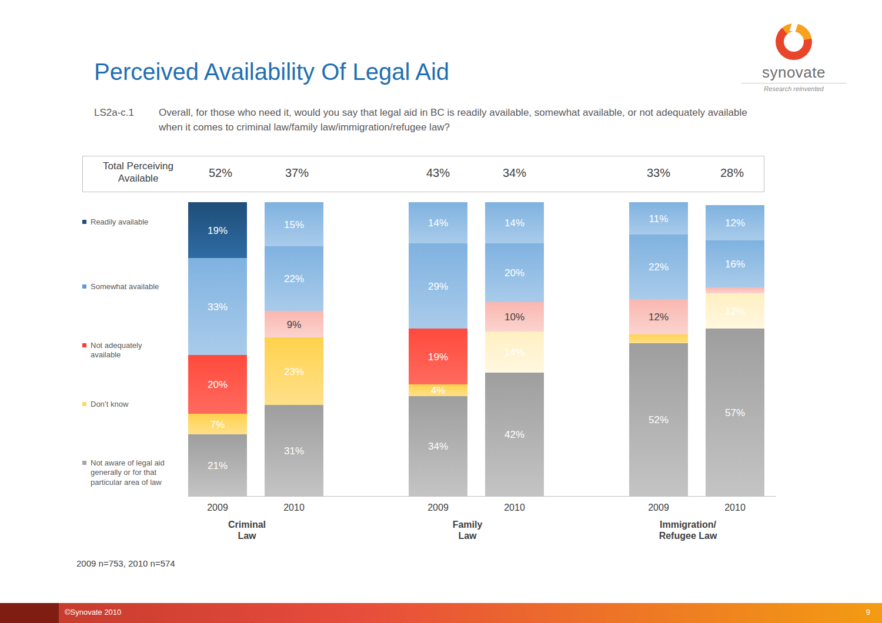synovate
Research reinvented
Perceived Availability Of Legal Aid
LS2a-c.1 Overall, for those who need it, would you say that legal aid in BC is readily available, somewhat available, or not adequately available when it comes to criminal law/family law/immigration/refugee law?
Total Perceiving
Available
52%
37%
43%
34%
33%
28%
Readily available
Somewhat available
Not adequately
available
Don’t know
Not aware of legal aid
generally or for that
particular area of law
19%
33%
20%
7%
21%
15%
22%
9%
23%
31%
14%
29%
19%
4%
34%
14%
20%
10%
14%
42%
11%
22%
12%
52%
12%
16%
12%
57%
2009
2010
2009
2010
2009
2010
Criminal
Law
Family
Law
Immigration/
Refugee Law
2009 n=753, 2010 n=574
©Synovate 2010
9